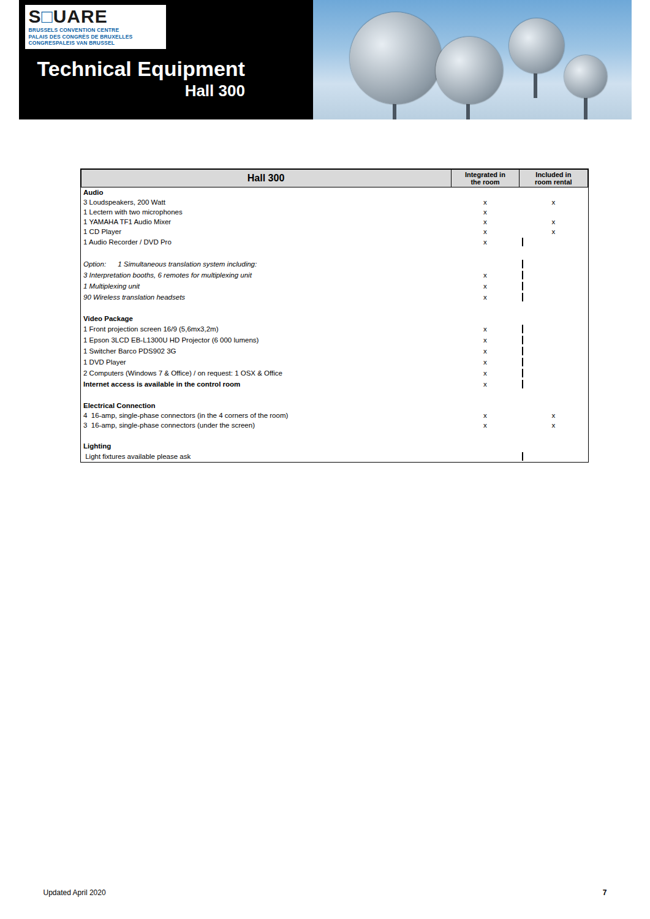S□UARE
BRUSSELS CONVENTION CENTRE
PALAIS DES CONGRÈS DE BRUXELLES
CONGRESPALEIS VAN BRUSSEL
Technical Equipment
Hall 300
| Hall 300 | Integrated in the room | Included in room rental |
| --- | --- | --- |
| Audio | | |
| 3 Loudspeakers, 200 Watt | x | x |
| 1 Lectern with two microphones | x | |
| 1 YAMAHA TF1 Audio Mixer | x | x |
| 1 CD Player | x | x |
| 1 Audio Recorder / DVD Pro | x | |
| Option: 1 Simultaneous translation system including: | | |
| 3 Interpretation booths, 6 remotes for multiplexing unit | x | |
| 1 Multiplexing unit | x | |
| 90 Wireless translation headsets | x | |
| Video Package | | |
| 1 Front projection screen 16/9 (5,6mx3,2m) | x | |
| 1 Epson 3LCD EB-L1300U HD Projector (6 000 lumens) | x | |
| 1 Switcher Barco PDS902 3G | x | |
| 1 DVD Player | x | |
| 2 Computers (Windows 7 & Office) / on request: 1 OSX & Office | x | |
| Internet access is available in the control room | x | |
| Electrical Connection | | |
| 4 16-amp, single-phase connectors (in the 4 corners of the room) | x | x |
| 3 16-amp, single-phase connectors (under the screen) | x | x |
| Lighting | | |
| Light fixtures available please ask | | |
Updated April 2020 7